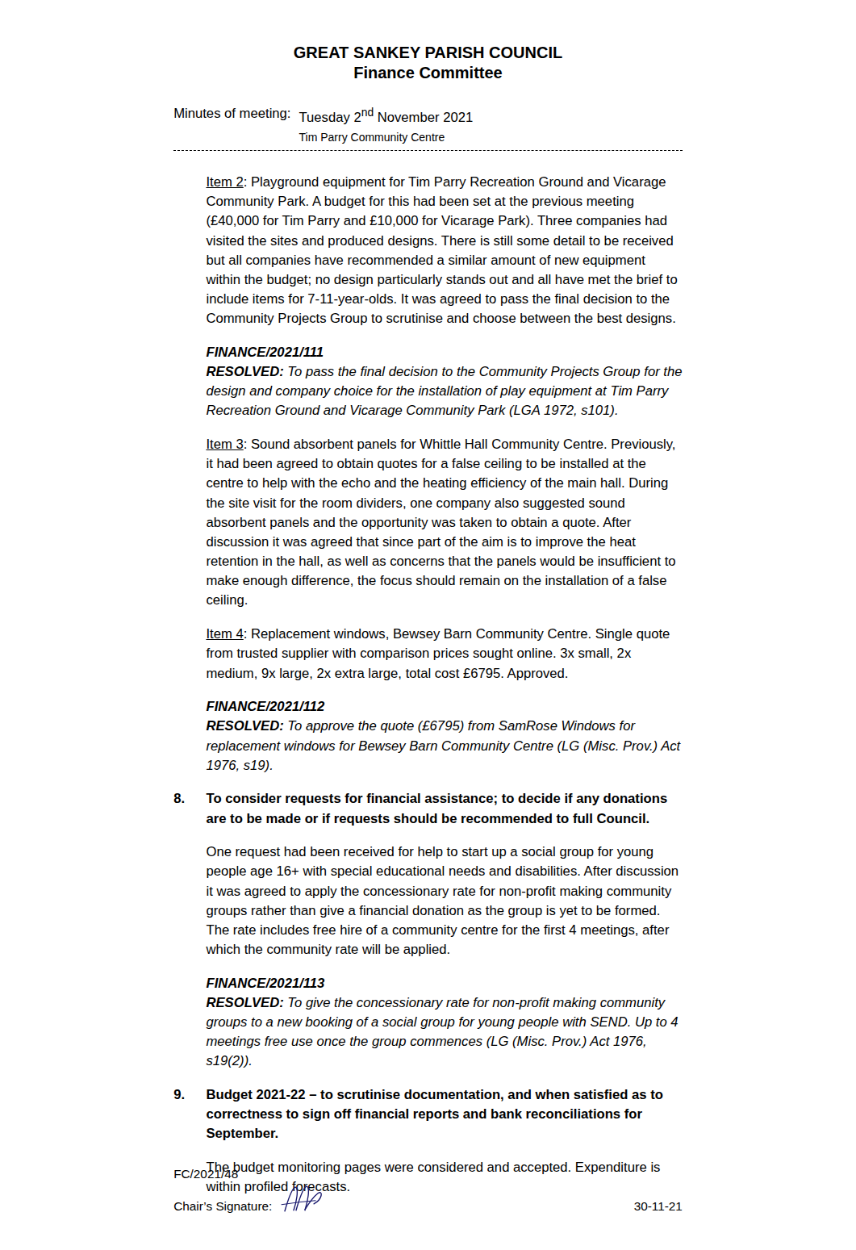GREAT SANKEY PARISH COUNCILFinance Committee
Minutes of meeting:
Tuesday 2nd November 2021 Tim Parry Community Centre
Item 2: Playground equipment for Tim Parry Recreation Ground and Vicarage Community Park. A budget for this had been set at the previous meeting (£40,000 for Tim Parry and £10,000 for Vicarage Park). Three companies had visited the sites and produced designs. There is still some detail to be received but all companies have recommended a similar amount of new equipment within the budget; no design particularly stands out and all have met the brief to include items for 7-11-year-olds. It was agreed to pass the final decision to the Community Projects Group to scrutinise and choose between the best designs.
FINANCE/2021/111
RESOLVED: To pass the final decision to the Community Projects Group for the design and company choice for the installation of play equipment at Tim Parry Recreation Ground and Vicarage Community Park (LGA 1972, s101).
Item 3: Sound absorbent panels for Whittle Hall Community Centre. Previously, it had been agreed to obtain quotes for a false ceiling to be installed at the centre to help with the echo and the heating efficiency of the main hall. During the site visit for the room dividers, one company also suggested sound absorbent panels and the opportunity was taken to obtain a quote. After discussion it was agreed that since part of the aim is to improve the heat retention in the hall, as well as concerns that the panels would be insufficient to make enough difference, the focus should remain on the installation of a false ceiling.
Item 4: Replacement windows, Bewsey Barn Community Centre. Single quote from trusted supplier with comparison prices sought online. 3x small, 2x medium, 9x large, 2x extra large, total cost £6795. Approved.
FINANCE/2021/112
RESOLVED: To approve the quote (£6795) from SamRose Windows for replacement windows for Bewsey Barn Community Centre (LG (Misc. Prov.) Act 1976, s19).
8.
To consider requests for financial assistance; to decide if any donations are to be made or if requests should be recommended to full Council.
One request had been received for help to start up a social group for young people age 16+ with special educational needs and disabilities. After discussion it was agreed to apply the concessionary rate for non-profit making community groups rather than give a financial donation as the group is yet to be formed. The rate includes free hire of a community centre for the first 4 meetings, after which the community rate will be applied.
FINANCE/2021/113
RESOLVED: To give the concessionary rate for non-profit making community groups to a new booking of a social group for young people with SEND. Up to 4 meetings free use once the group commences (LG (Misc. Prov.) Act 1976, s19(2)).
9.
Budget 2021-22 – to scrutinise documentation, and when satisfied as to correctness to sign off financial reports and bank reconciliations for September.
The budget monitoring pages were considered and accepted. Expenditure is within profiled forecasts.
FC/2021/48
Chair’s Signature:
30-11-21